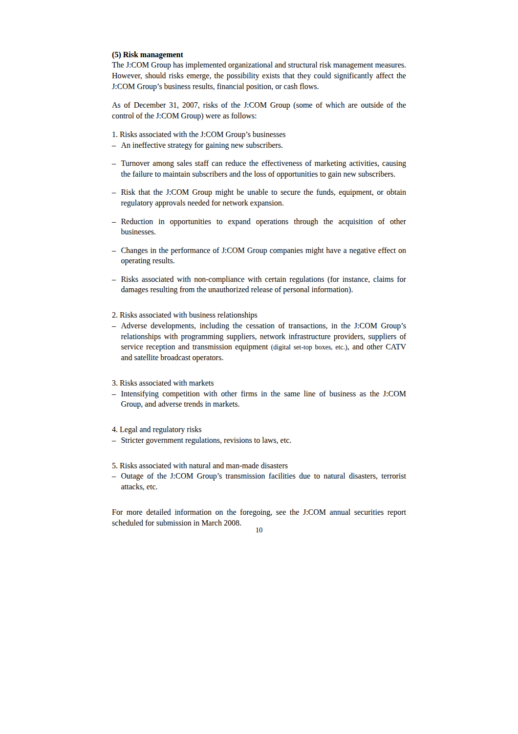(5) Risk management
The J:COM Group has implemented organizational and structural risk management measures. However, should risks emerge, the possibility exists that they could significantly affect the J:COM Group’s business results, financial position, or cash flows.
As of December 31, 2007, risks of the J:COM Group (some of which are outside of the control of the J:COM Group) were as follows:
1. Risks associated with the J:COM Group’s businesses
An ineffective strategy for gaining new subscribers.
Turnover among sales staff can reduce the effectiveness of marketing activities, causing the failure to maintain subscribers and the loss of opportunities to gain new subscribers.
Risk that the J:COM Group might be unable to secure the funds, equipment, or obtain regulatory approvals needed for network expansion.
Reduction in opportunities to expand operations through the acquisition of other businesses.
Changes in the performance of J:COM Group companies might have a negative effect on operating results.
Risks associated with non-compliance with certain regulations (for instance, claims for damages resulting from the unauthorized release of personal information).
2. Risks associated with business relationships
Adverse developments, including the cessation of transactions, in the J:COM Group’s relationships with programming suppliers, network infrastructure providers, suppliers of service reception and transmission equipment (digital set-top boxes, etc.), and other CATV and satellite broadcast operators.
3. Risks associated with markets
Intensifying competition with other firms in the same line of business as the J:COM Group, and adverse trends in markets.
4. Legal and regulatory risks
Stricter government regulations, revisions to laws, etc.
5. Risks associated with natural and man-made disasters
Outage of the J:COM Group’s transmission facilities due to natural disasters, terrorist attacks, etc.
For more detailed information on the foregoing, see the J:COM annual securities report scheduled for submission in March 2008.
10